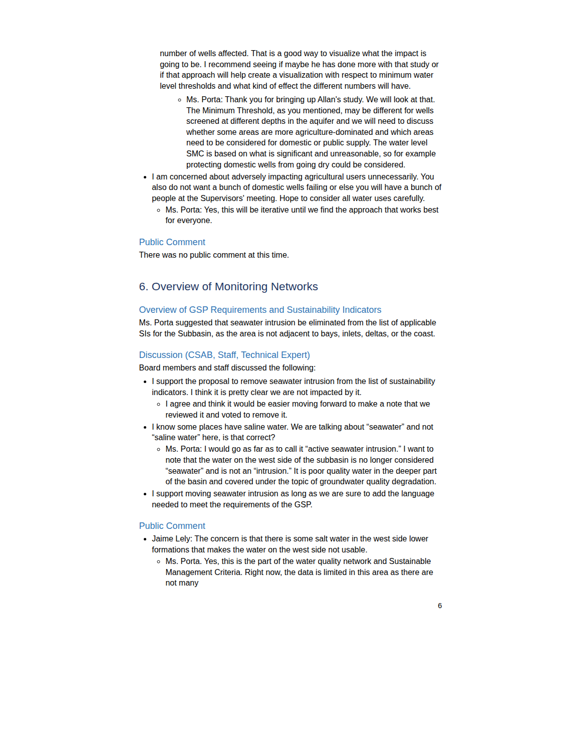number of wells affected. That is a good way to visualize what the impact is going to be. I recommend seeing if maybe he has done more with that study or if that approach will help create a visualization with respect to minimum water level thresholds and what kind of effect the different numbers will have.
Ms. Porta: Thank you for bringing up Allan's study. We will look at that. The Minimum Threshold, as you mentioned, may be different for wells screened at different depths in the aquifer and we will need to discuss whether some areas are more agriculture-dominated and which areas need to be considered for domestic or public supply. The water level SMC is based on what is significant and unreasonable, so for example protecting domestic wells from going dry could be considered.
I am concerned about adversely impacting agricultural users unnecessarily. You also do not want a bunch of domestic wells failing or else you will have a bunch of people at the Supervisors' meeting. Hope to consider all water uses carefully.
Ms. Porta: Yes, this will be iterative until we find the approach that works best for everyone.
Public Comment
There was no public comment at this time.
6. Overview of Monitoring Networks
Overview of GSP Requirements and Sustainability Indicators
Ms. Porta suggested that seawater intrusion be eliminated from the list of applicable SIs for the Subbasin, as the area is not adjacent to bays, inlets, deltas, or the coast.
Discussion (CSAB, Staff, Technical Expert)
Board members and staff discussed the following:
I support the proposal to remove seawater intrusion from the list of sustainability indicators. I think it is pretty clear we are not impacted by it.
I agree and think it would be easier moving forward to make a note that we reviewed it and voted to remove it.
I know some places have saline water. We are talking about “seawater” and not “saline water” here, is that correct?
Ms. Porta: I would go as far as to call it “active seawater intrusion.” I want to note that the water on the west side of the subbasin is no longer considered “seawater” and is not an “intrusion.” It is poor quality water in the deeper part of the basin and covered under the topic of groundwater quality degradation.
I support moving seawater intrusion as long as we are sure to add the language needed to meet the requirements of the GSP.
Public Comment
Jaime Lely: The concern is that there is some salt water in the west side lower formations that makes the water on the west side not usable.
Ms. Porta. Yes, this is the part of the water quality network and Sustainable Management Criteria. Right now, the data is limited in this area as there are not many
6